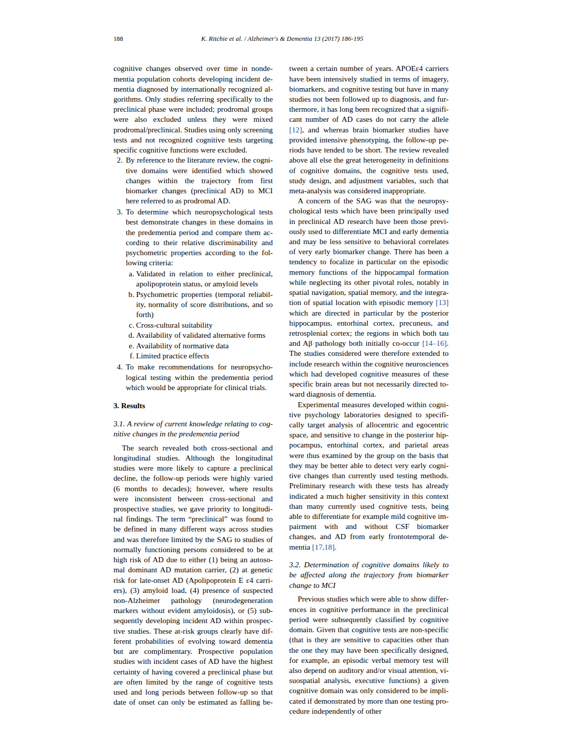188
K. Ritchie et al. / Alzheimer's & Dementia 13 (2017) 186-195
cognitive changes observed over time in nondementia population cohorts developing incident dementia diagnosed by internationally recognized algorithms. Only studies referring specifically to the preclinical phase were included; prodromal groups were also excluded unless they were mixed prodromal/preclinical. Studies using only screening tests and not recognized cognitive tests targeting specific cognitive functions were excluded.
By reference to the literature review, the cognitive domains were identified which showed changes within the trajectory from first biomarker changes (preclinical AD) to MCI here referred to as prodromal AD.
To determine which neuropsychological tests best demonstrate changes in these domains in the predementia period and compare them according to their relative discriminability and psychometric properties according to the following criteria:
Validated in relation to either preclinical, apolipoprotein status, or amyloid levels
Psychometric properties (temporal reliability, normality of score distributions, and so forth)
Cross-cultural suitability
Availability of validated alternative forms
Availability of normative data
Limited practice effects
To make recommendations for neuropsychological testing within the predementia period which would be appropriate for clinical trials.
3. Results
3.1. A review of current knowledge relating to cognitive changes in the predementia period
The search revealed both cross-sectional and longitudinal studies. Although the longitudinal studies were more likely to capture a preclinical decline, the follow-up periods were highly varied (6 months to decades); however, where results were inconsistent between cross-sectional and prospective studies, we gave priority to longitudinal findings. The term “preclinical” was found to be defined in many different ways across studies and was therefore limited by the SAG to studies of normally functioning persons considered to be at high risk of AD due to either (1) being an autosomal dominant AD mutation carrier, (2) at genetic risk for late-onset AD (Apolipoprotein E ε4 carriers), (3) amyloid load, (4) presence of suspected non-Alzheimer pathology (neurodegeneration markers without evident amyloidosis), or (5) subsequently developing incident AD within prospective studies. These at-risk groups clearly have different probabilities of evolving toward dementia but are complimentary. Prospective population studies with incident cases of AD have the highest certainty of having covered a preclinical phase but are often limited by the range of cognitive tests used and long periods between follow-up so that date of onset can only be estimated as falling between a certain number of years. APOEε4 carriers have been intensively studied in terms of imagery, biomarkers, and cognitive testing but have in many studies not been followed up to diagnosis, and furthermore, it has long been recognized that a significant number of AD cases do not carry the allele [12], and whereas brain biomarker studies have provided intensive phenotyping, the follow-up periods have tended to be short. The review revealed above all else the great heterogeneity in definitions of cognitive domains, the cognitive tests used, study design, and adjustment variables, such that meta-analysis was considered inappropriate.
A concern of the SAG was that the neuropsychological tests which have been principally used in preclinical AD research have been those previously used to differentiate MCI and early dementia and may be less sensitive to behavioral correlates of very early biomarker change. There has been a tendency to focalize in particular on the episodic memory functions of the hippocampal formation while neglecting its other pivotal roles, notably in spatial navigation, spatial memory, and the integration of spatial location with episodic memory [13] which are directed in particular by the posterior hippocampus, entorhinal cortex, precuneus, and retrosplenial cortex; the regions in which both tau and Aβ pathology both initially co-occur [14–16]. The studies considered were therefore extended to include research within the cognitive neurosciences which had developed cognitive measures of these specific brain areas but not necessarily directed toward diagnosis of dementia.
Experimental measures developed within cognitive psychology laboratories designed to specifically target analysis of allocentric and egocentric space, and sensitive to change in the posterior hippocampus, entorhinal cortex, and parietal areas were thus examined by the group on the basis that they may be better able to detect very early cognitive changes than currently used testing methods. Preliminary research with these tests has already indicated a much higher sensitivity in this context than many currently used cognitive tests, being able to differentiate for example mild cognitive impairment with and without CSF biomarker changes, and AD from early frontotemporal dementia [17,18].
3.2. Determination of cognitive domains likely to be affected along the trajectory from biomarker change to MCI
Previous studies which were able to show differences in cognitive performance in the preclinical period were subsequently classified by cognitive domain. Given that cognitive tests are non-specific (that is they are sensitive to capacities other than the one they may have been specifically designed, for example, an episodic verbal memory test will also depend on auditory and/or visual attention, visuospatial analysis, executive functions) a given cognitive domain was only considered to be implicated if demonstrated by more than one testing procedure independently of other